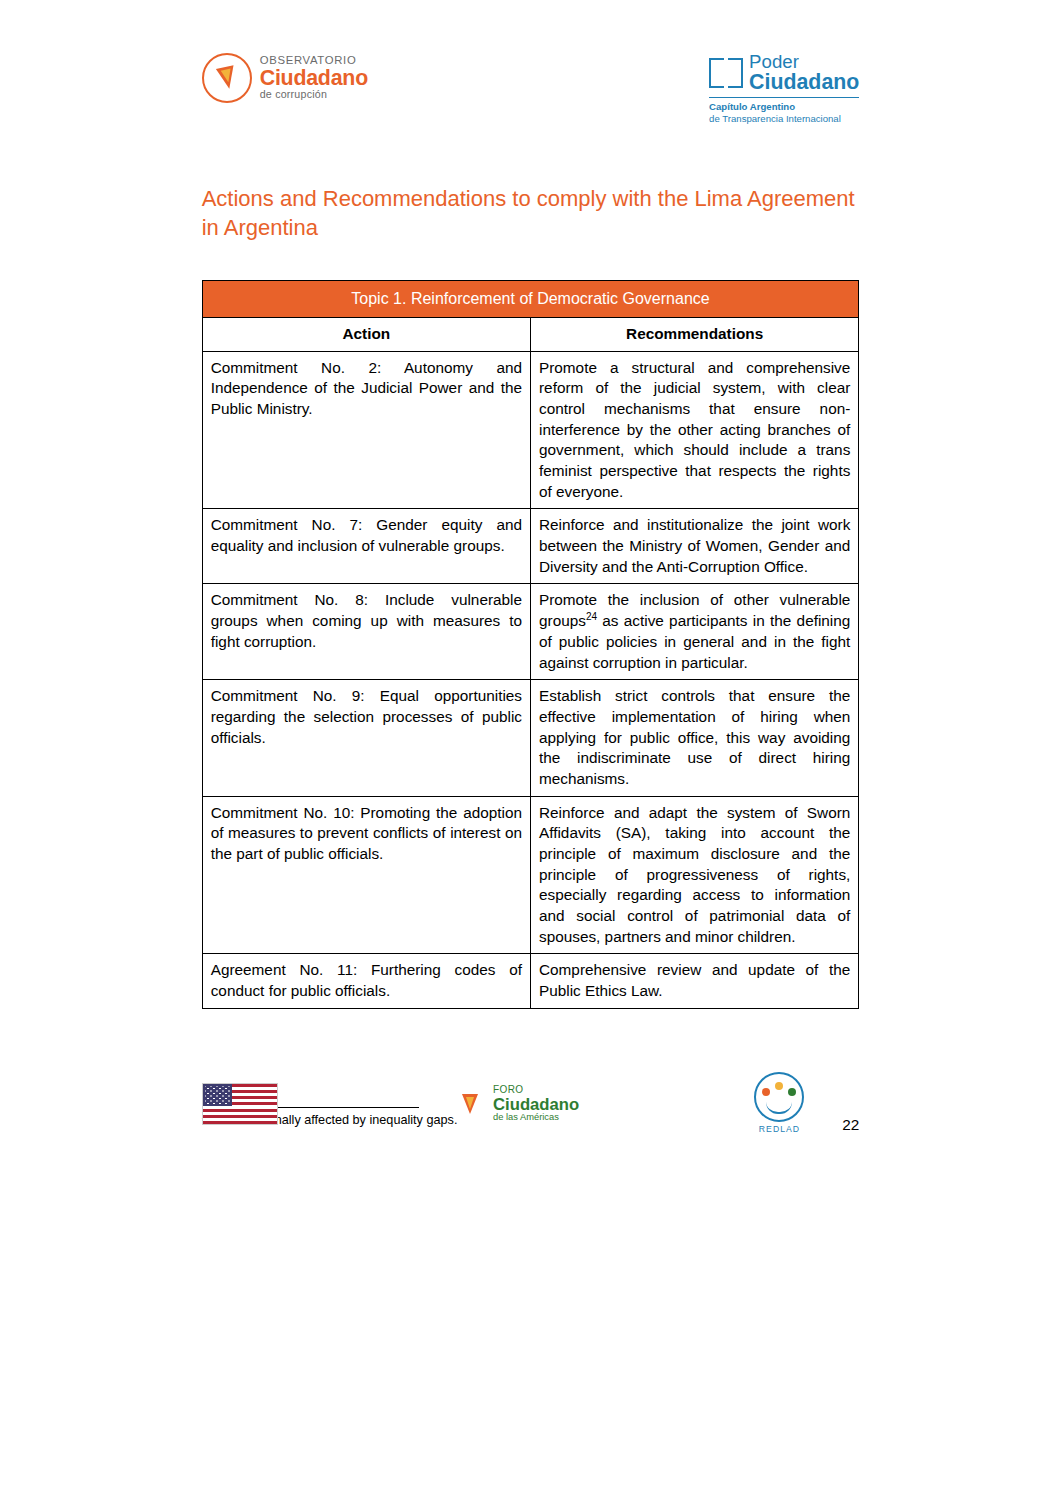Observatorio
Ciudadano
de corrupción
Poder
Ciudadano
Capítulo Argentino
de Transparencia Internacional
Actions and Recommendations to comply with the Lima Agreement in Argentina
| Topic 1. Reinforcement of Democratic Governance |
| --- |
| Action | Recommendations |
| Commitment No. 2: Autonomy and Independence of the Judicial Power and the Public Ministry. | Promote a structural and comprehensive reform of the judicial system, with clear control mechanisms that ensure non-interference by the other acting branches of government, which should include a trans feminist perspective that respects the rights of everyone. |
| Commitment No. 7: Gender equity and equality and inclusion of vulnerable groups. | Reinforce and institutionalize the joint work between the Ministry of Women, Gender and Diversity and the Anti-Corruption Office. |
| Commitment No. 8: Include vulnerable groups when coming up with measures to fight corruption. | Promote the inclusion of other vulnerable groups 24 as active participants in the defining of public policies in general and in the fight against corruption in particular. |
| Commitment No. 9: Equal opportunities regarding the selection processes of public officials. | Establish strict controls that ensure the effective implementation of hiring when applying for public office, this way avoiding the indiscriminate use of direct hiring mechanisms. |
| Commitment No. 10: Promoting the adoption of measures to prevent conflicts of interest on the part of public officials. | Reinforce and adapt the system of Sworn Affidavits (SA), taking into account the principle of maximum disclosure and the principle of progressiveness of rights, especially regarding access to information and social control of patrimonial data of spouses, partners and minor children. |
| Agreement No. 11: Furthering codes of conduct for public officials. | Comprehensive review and update of the Public Ethics Law. |
24 Intersectionally affected by inequality gaps.
FORO
Ciudadano
de las Américas
REDLAD
22